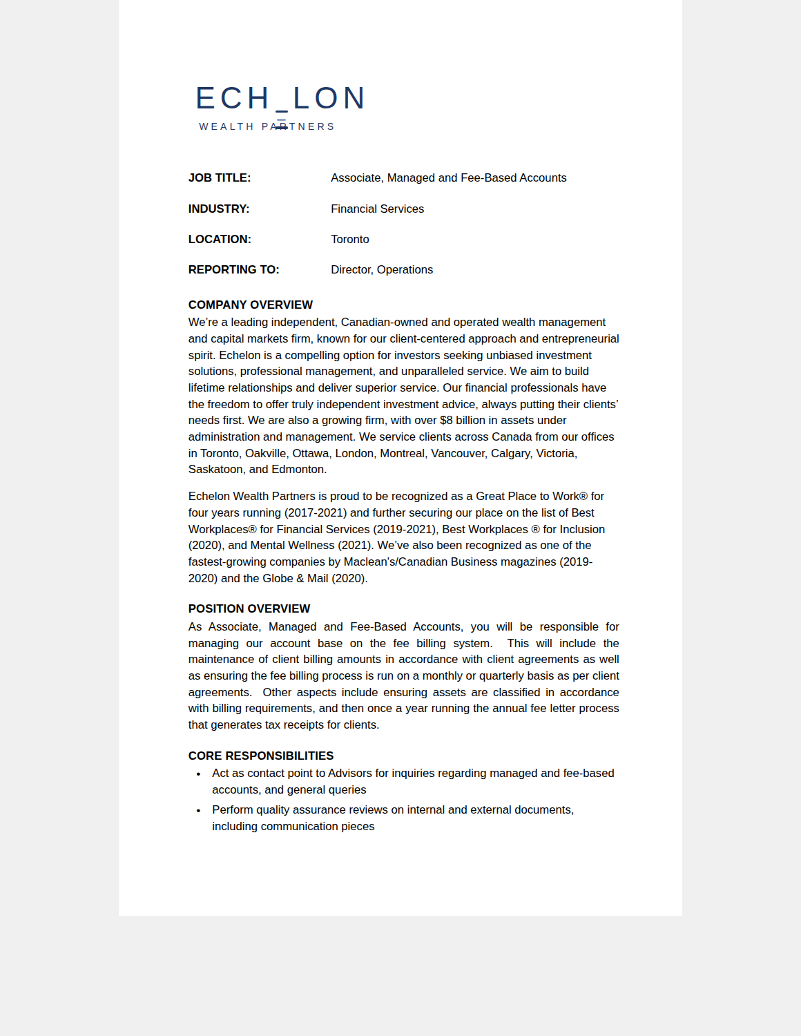ECH LON
WEALTH PARTNERS
JOB TITLE:
Associate, Managed and Fee-Based Accounts
INDUSTRY:
Financial Services
LOCATION:
Toronto
REPORTING TO:
Director, Operations
COMPANY OVERVIEW
We’re a leading independent, Canadian-owned and operated wealth management and capital markets firm, known for our client-centered approach and entrepreneurial spirit. Echelon is a compelling option for investors seeking unbiased investment solutions, professional management, and unparalleled service. We aim to build lifetime relationships and deliver superior service. Our financial professionals have the freedom to offer truly independent investment advice, always putting their clients’ needs first. We are also a growing firm, with over $8 billion in assets under administration and management. We service clients across Canada from our offices in Toronto, Oakville, Ottawa, London, Montreal, Vancouver, Calgary, Victoria, Saskatoon, and Edmonton.
Echelon Wealth Partners is proud to be recognized as a Great Place to Work® for four years running (2017-2021) and further securing our place on the list of Best Workplaces® for Financial Services (2019-2021), Best Workplaces ® for Inclusion (2020), and Mental Wellness (2021). We’ve also been recognized as one of the fastest-growing companies by Maclean's/Canadian Business magazines (2019-2020) and the Globe & Mail (2020).
POSITION OVERVIEW
As Associate, Managed and Fee-Based Accounts, you will be responsible for managing our account base on the fee billing system. This will include the maintenance of client billing amounts in accordance with client agreements as well as ensuring the fee billing process is run on a monthly or quarterly basis as per client agreements. Other aspects include ensuring assets are classified in accordance with billing requirements, and then once a year running the annual fee letter process that generates tax receipts for clients.
CORE RESPONSIBILITIES
Act as contact point to Advisors for inquiries regarding managed and fee-based accounts, and general queries
Perform quality assurance reviews on internal and external documents, including communication pieces